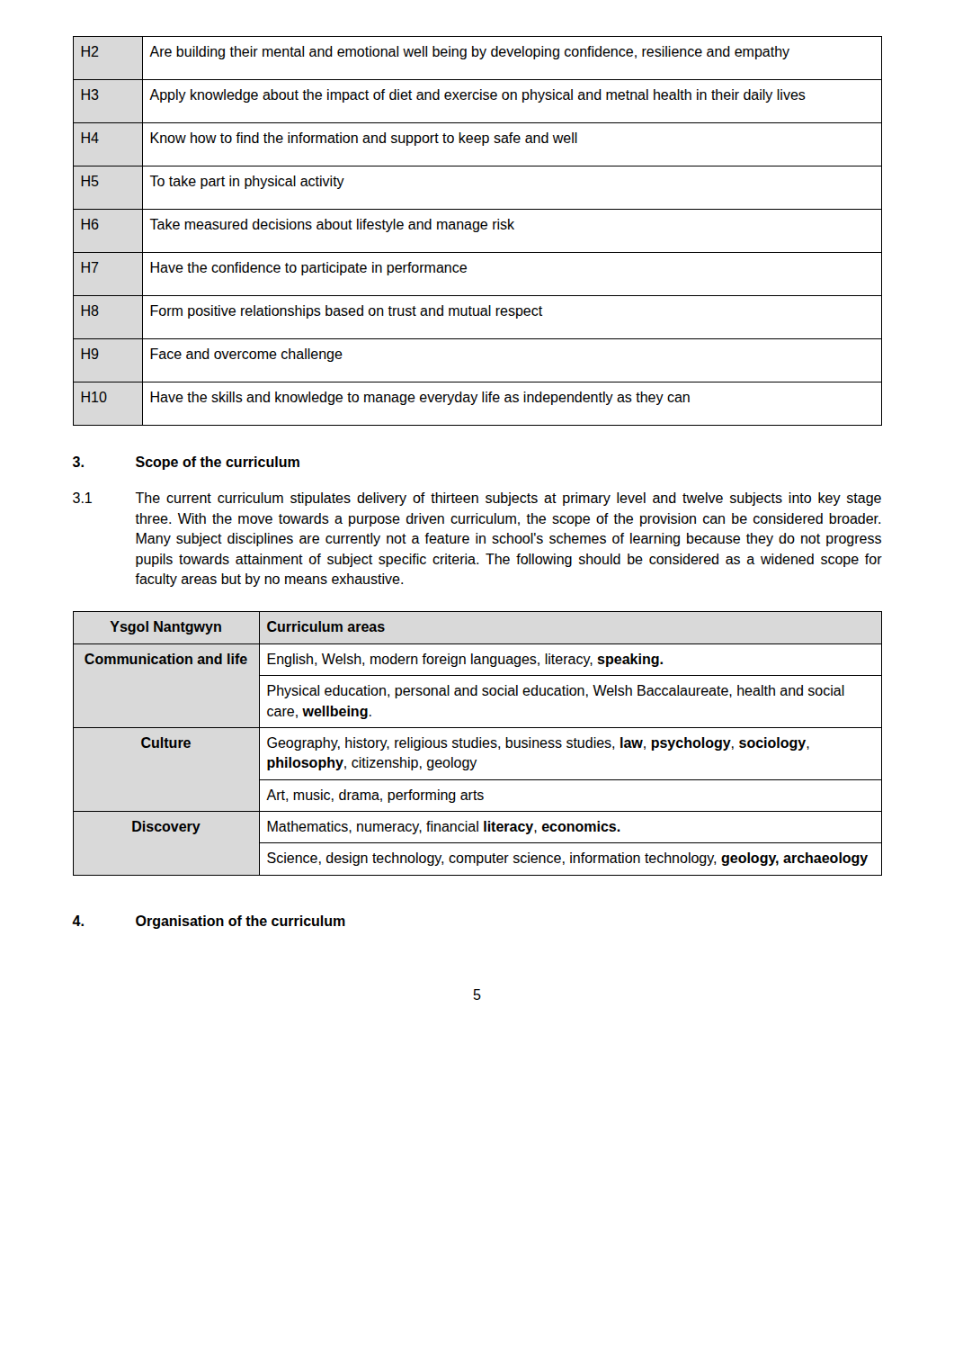| H2 | Are building their mental and emotional well being by developing confidence, resilience and empathy |
| H3 | Apply knowledge about the impact of diet and exercise on physical and metnal health in their daily lives |
| H4 | Know how to find the information and support to keep safe and well |
| H5 | To take part in physical activity |
| H6 | Take measured decisions about lifestyle and manage risk |
| H7 | Have the confidence to participate in performance |
| H8 | Form positive relationships based on trust and mutual respect |
| H9 | Face and overcome challenge |
| H10 | Have the skills and knowledge to manage everyday life as independently as they can |
3. Scope of the curriculum
3.1 The current curriculum stipulates delivery of thirteen subjects at primary level and twelve subjects into key stage three. With the move towards a purpose driven curriculum, the scope of the provision can be considered broader. Many subject disciplines are currently not a feature in school's schemes of learning because they do not progress pupils towards attainment of subject specific criteria. The following should be considered as a widened scope for faculty areas but by no means exhaustive.
| Ysgol Nantgwyn | Curriculum areas |
| --- | --- |
| Communication and life | English, Welsh, modern foreign languages, literacy, speaking. |
| Physical education, personal and social education, Welsh Baccalaureate, health and social care, wellbeing . |
| Culture | Geography, history, religious studies, business studies, law , psychology , sociology , philosophy , citizenship, geology |
| Art, music, drama, performing arts |
| Discovery | Mathematics, numeracy, financial literacy , economics. |
| Science, design technology, computer science, information technology, geology, archaeology |
4. Organisation of the curriculum
5